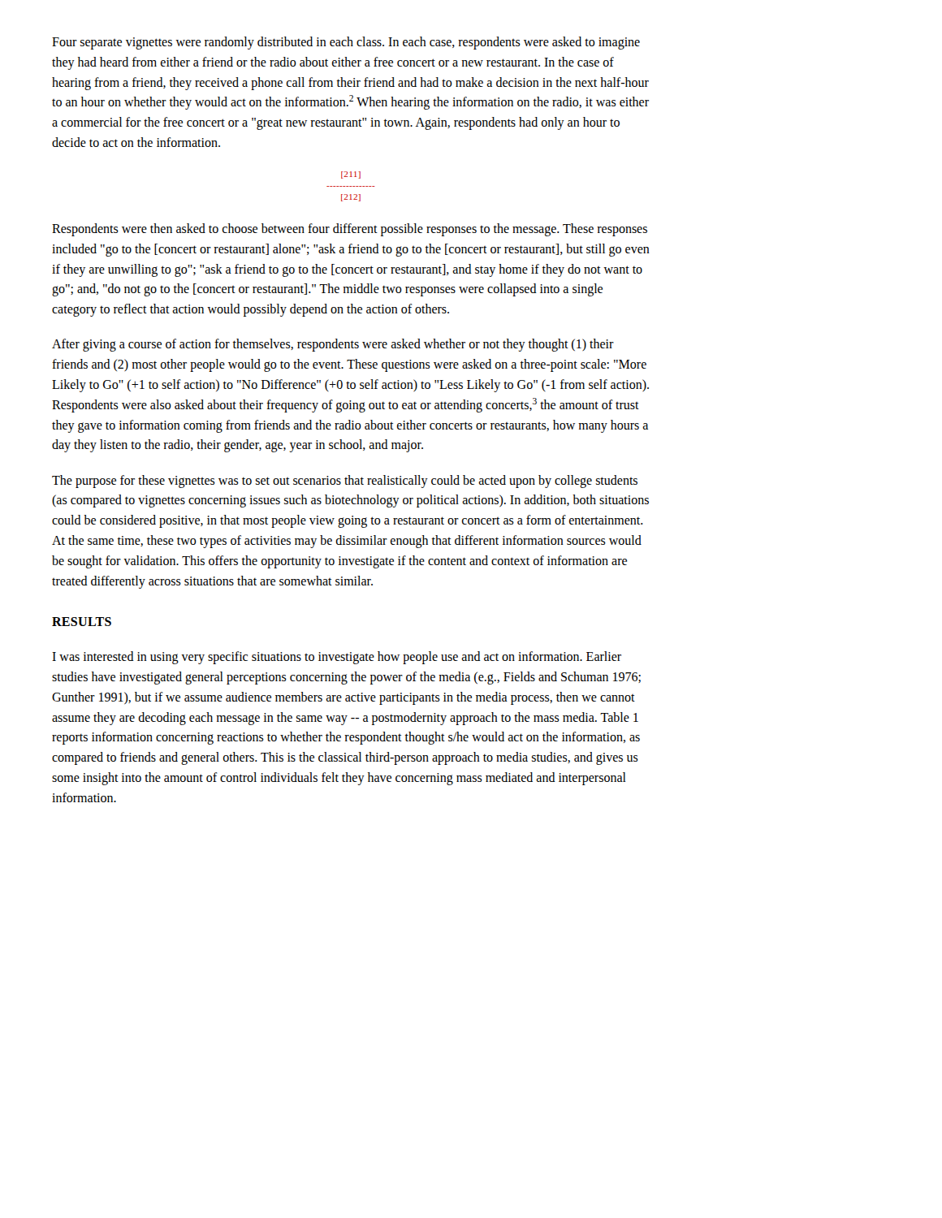Four separate vignettes were randomly distributed in each class. In each case, respondents were asked to imagine they had heard from either a friend or the radio about either a free concert or a new restaurant. In the case of hearing from a friend, they received a phone call from their friend and had to make a decision in the next half-hour to an hour on whether they would act on the information.2 When hearing the information on the radio, it was either a commercial for the free concert or a "great new restaurant" in town. Again, respondents had only an hour to decide to act on the information.
[211] --------------- [212]
Respondents were then asked to choose between four different possible responses to the message. These responses included "go to the [concert or restaurant] alone"; "ask a friend to go to the [concert or restaurant], but still go even if they are unwilling to go"; "ask a friend to go to the [concert or restaurant], and stay home if they do not want to go"; and, "do not go to the [concert or restaurant]." The middle two responses were collapsed into a single category to reflect that action would possibly depend on the action of others.
After giving a course of action for themselves, respondents were asked whether or not they thought (1) their friends and (2) most other people would go to the event. These questions were asked on a three-point scale: "More Likely to Go" (+1 to self action) to "No Difference" (+0 to self action) to "Less Likely to Go" (-1 from self action). Respondents were also asked about their frequency of going out to eat or attending concerts,3 the amount of trust they gave to information coming from friends and the radio about either concerts or restaurants, how many hours a day they listen to the radio, their gender, age, year in school, and major.
The purpose for these vignettes was to set out scenarios that realistically could be acted upon by college students (as compared to vignettes concerning issues such as biotechnology or political actions). In addition, both situations could be considered positive, in that most people view going to a restaurant or concert as a form of entertainment. At the same time, these two types of activities may be dissimilar enough that different information sources would be sought for validation. This offers the opportunity to investigate if the content and context of information are treated differently across situations that are somewhat similar.
RESULTS
I was interested in using very specific situations to investigate how people use and act on information. Earlier studies have investigated general perceptions concerning the power of the media (e.g., Fields and Schuman 1976; Gunther 1991), but if we assume audience members are active participants in the media process, then we cannot assume they are decoding each message in the same way -- a postmodernity approach to the mass media. Table 1 reports information concerning reactions to whether the respondent thought s/he would act on the information, as compared to friends and general others. This is the classical third-person approach to media studies, and gives us some insight into the amount of control individuals felt they have concerning mass mediated and interpersonal information.